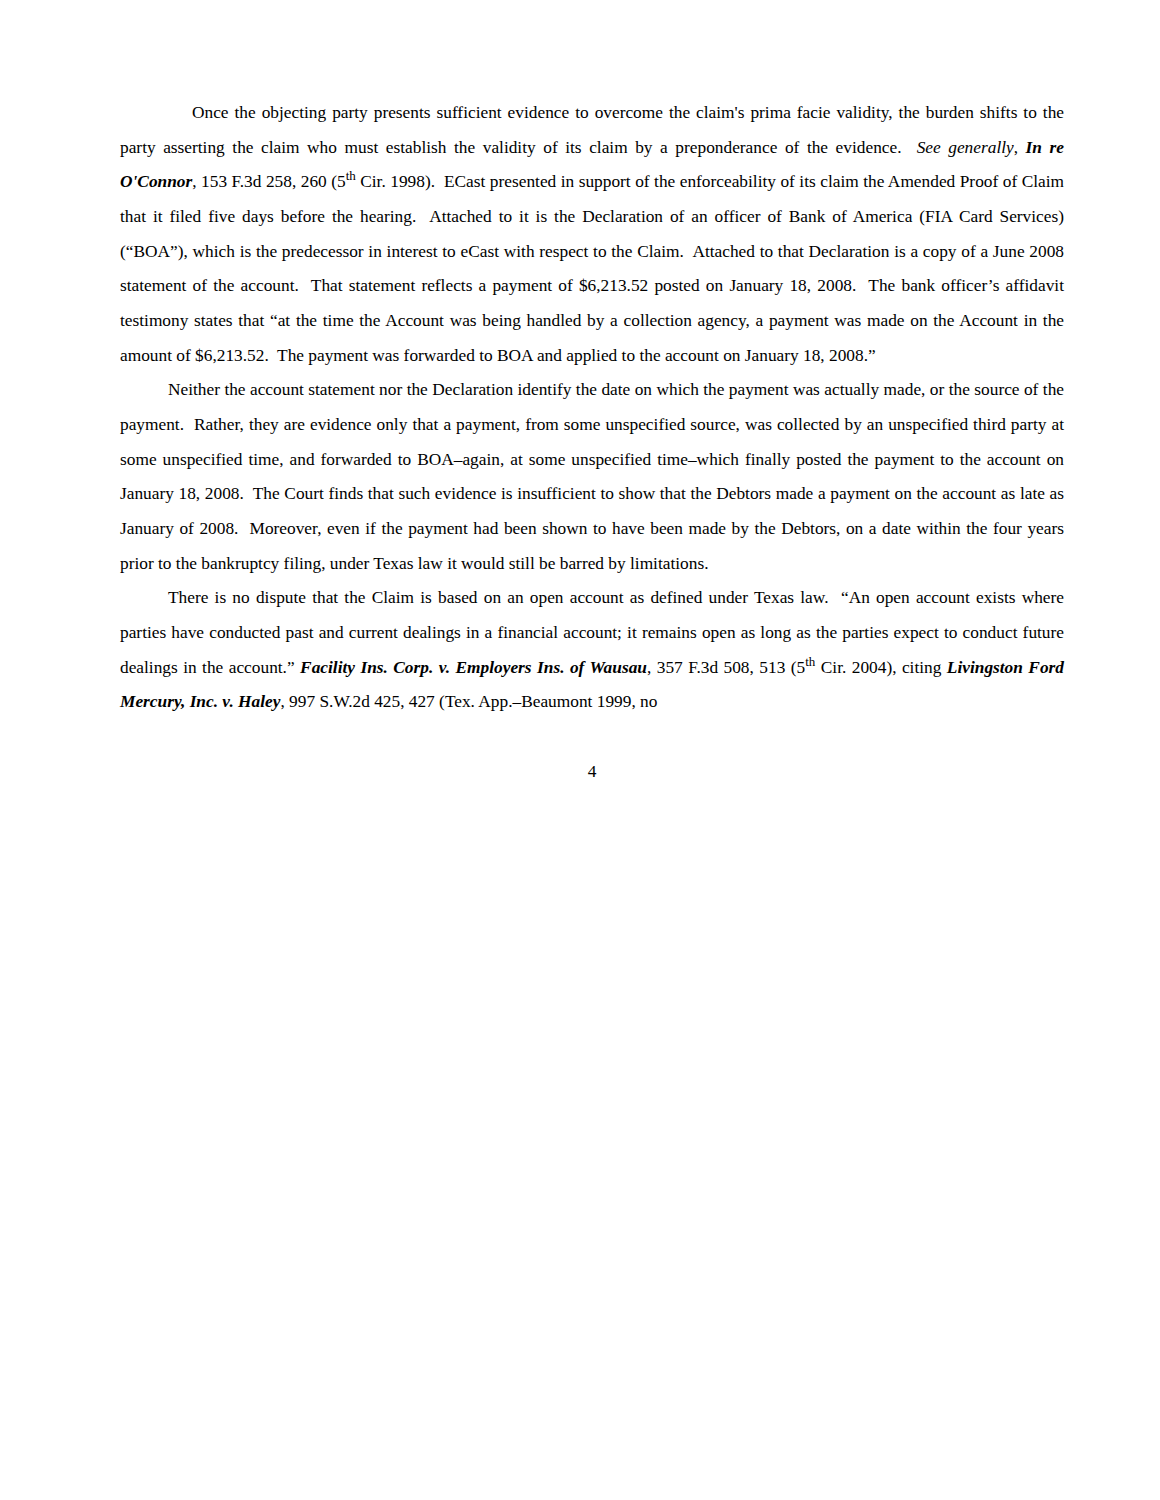Once the objecting party presents sufficient evidence to overcome the claim's prima facie validity, the burden shifts to the party asserting the claim who must establish the validity of its claim by a preponderance of the evidence. See generally, In re O'Connor, 153 F.3d 258, 260 (5th Cir. 1998). ECast presented in support of the enforceability of its claim the Amended Proof of Claim that it filed five days before the hearing. Attached to it is the Declaration of an officer of Bank of America (FIA Card Services) (“BOA”), which is the predecessor in interest to eCast with respect to the Claim. Attached to that Declaration is a copy of a June 2008 statement of the account. That statement reflects a payment of $6,213.52 posted on January 18, 2008. The bank officer’s affidavit testimony states that “at the time the Account was being handled by a collection agency, a payment was made on the Account in the amount of $6,213.52. The payment was forwarded to BOA and applied to the account on January 18, 2008.”
Neither the account statement nor the Declaration identify the date on which the payment was actually made, or the source of the payment. Rather, they are evidence only that a payment, from some unspecified source, was collected by an unspecified third party at some unspecified time, and forwarded to BOA–again, at some unspecified time–which finally posted the payment to the account on January 18, 2008. The Court finds that such evidence is insufficient to show that the Debtors made a payment on the account as late as January of 2008. Moreover, even if the payment had been shown to have been made by the Debtors, on a date within the four years prior to the bankruptcy filing, under Texas law it would still be barred by limitations.
There is no dispute that the Claim is based on an open account as defined under Texas law. “An open account exists where parties have conducted past and current dealings in a financial account; it remains open as long as the parties expect to conduct future dealings in the account.” Facility Ins. Corp. v. Employers Ins. of Wausau, 357 F.3d 508, 513 (5th Cir. 2004), citing Livingston Ford Mercury, Inc. v. Haley, 997 S.W.2d 425, 427 (Tex. App.–Beaumont 1999, no
4